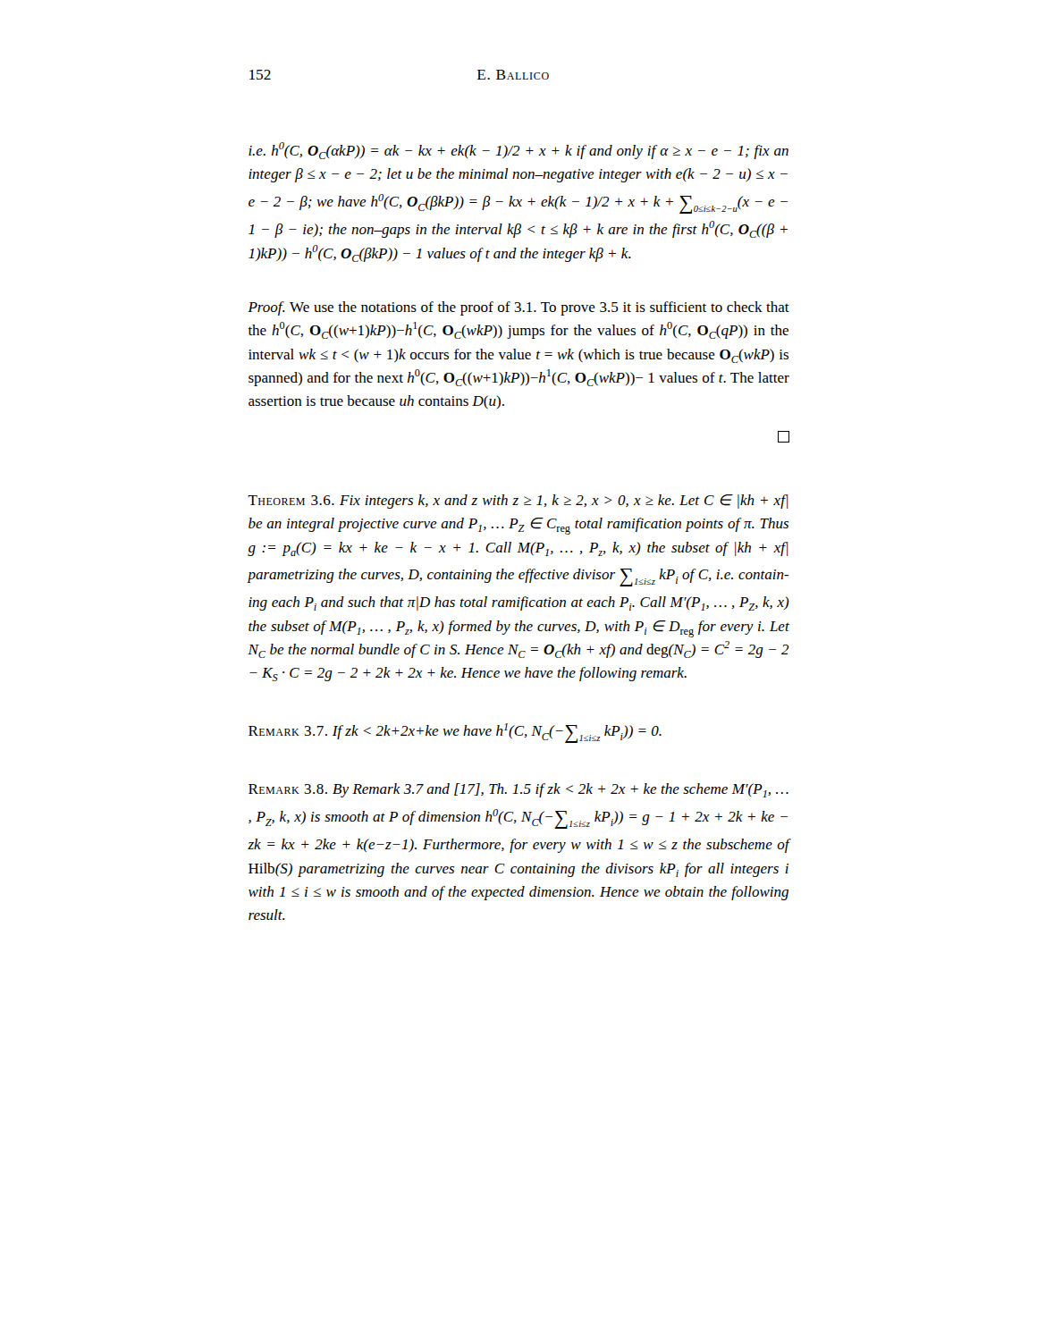152 E. Ballico
i.e. h0(C, OC(αkP)) = αk − kx + ek(k − 1)/2 + x + k if and only if α ≥ x − e − 1; fix an integer β ≤ x − e − 2; let u be the minimal non–negative integer with e(k − 2 − u) ≤ x − e − 2 − β; we have h0(C, OC(βkP)) = β − kx + ek(k − 1)/2 + x + k + ∑0≤i≤k−2−u(x − e − 1 − β − ie); the non–gaps in the interval kβ < t ≤ kβ + k are in the first h0(C, OC((β + 1)kP)) − h0(C, OC(βkP)) − 1 values of t and the integer kβ + k.
Proof. We use the notations of the proof of 3.1. To prove 3.5 it is sufficient to check that the h0(C, OC((w+1)kP))−h1(C, OC(wkP)) jumps for the values of h0(C, OC(qP)) in the interval wk ≤ t < (w + 1)k occurs for the value t = wk (which is true because OC(wkP) is spanned) and for the next h0(C, OC((w+1)kP))−h1(C, OC(wkP))− 1 values of t. The latter assertion is true because uh contains D(u).
Theorem 3.6. Fix integers k, x and z with z ≥ 1, k ≥ 2, x > 0, x ≥ ke. Let C ∈ |kh + xf| be an integral projective curve and P1, … PZ ∈ Creg total ramification points of π. Thus g := pa(C) = kx + ke − k − x + 1. Call M(P1, … , Pz, k, x) the subset of |kh + xf| parametrizing the curves, D, containing the effective divisor ∑1≤i≤z kPi of C, i.e. containing each Pi and such that π|D has total ramification at each Pi. Call M′(P1, … , PZ, k, x) the subset of M(P1, … , Pz, k, x) formed by the curves, D, with Pi ∈ Dreg for every i. Let NC be the normal bundle of C in S. Hence NC = OC(kh + xf) and deg(NC) = C2 = 2g − 2 − KS · C = 2g − 2 + 2k + 2x + ke. Hence we have the following remark.
Remark 3.7. If zk < 2k+2x+ke we have h1(C, NC(−∑1≤i≤z kPi)) = 0.
Remark 3.8. By Remark 3.7 and [17], Th. 1.5 if zk < 2k + 2x + ke the scheme M′(P1, … , PZ, k, x) is smooth at P of dimension h0(C, NC(−∑1≤i≤z kPi)) = g − 1 + 2x + 2k + ke − zk = kx + 2ke + k(e−z−1). Furthermore, for every w with 1 ≤ w ≤ z the subscheme of Hilb(S) parametrizing the curves near C containing the divisors kPi for all integers i with 1 ≤ i ≤ w is smooth and of the expected dimension. Hence we obtain the following result.